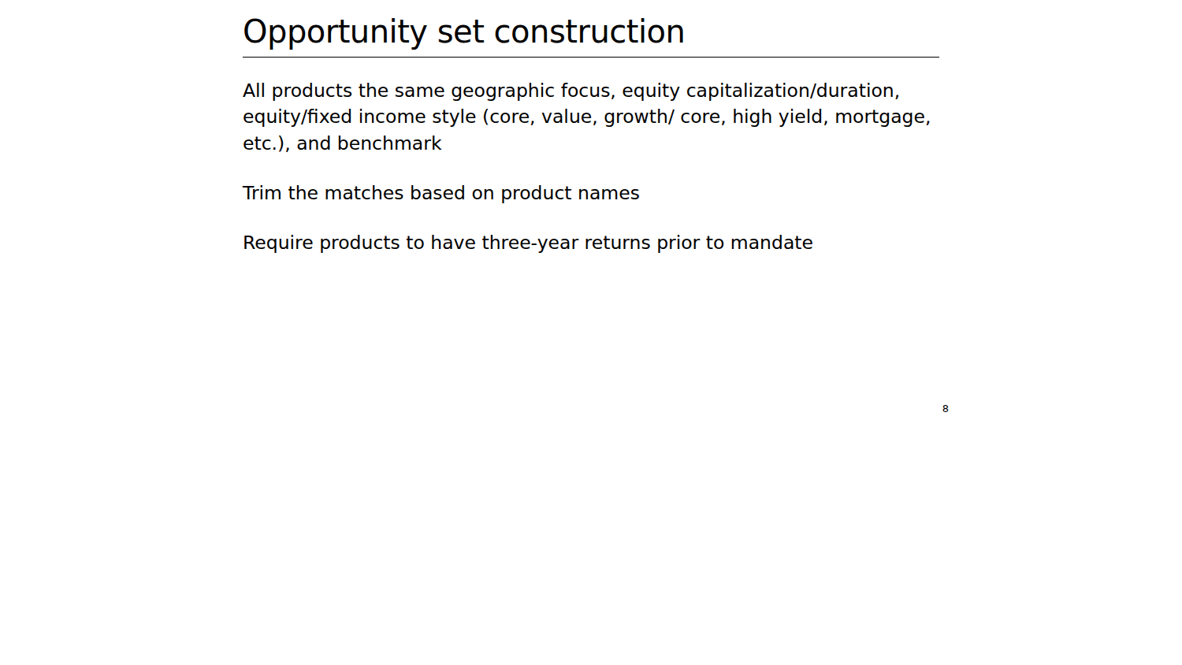Opportunity set construction
All products the same geographic focus, equity capitalization/duration, equity/fixed income style (core, value, growth/ core, high yield, mortgage, etc.), and benchmark
Trim the matches based on product names
Require products to have three-year returns prior to mandate
8